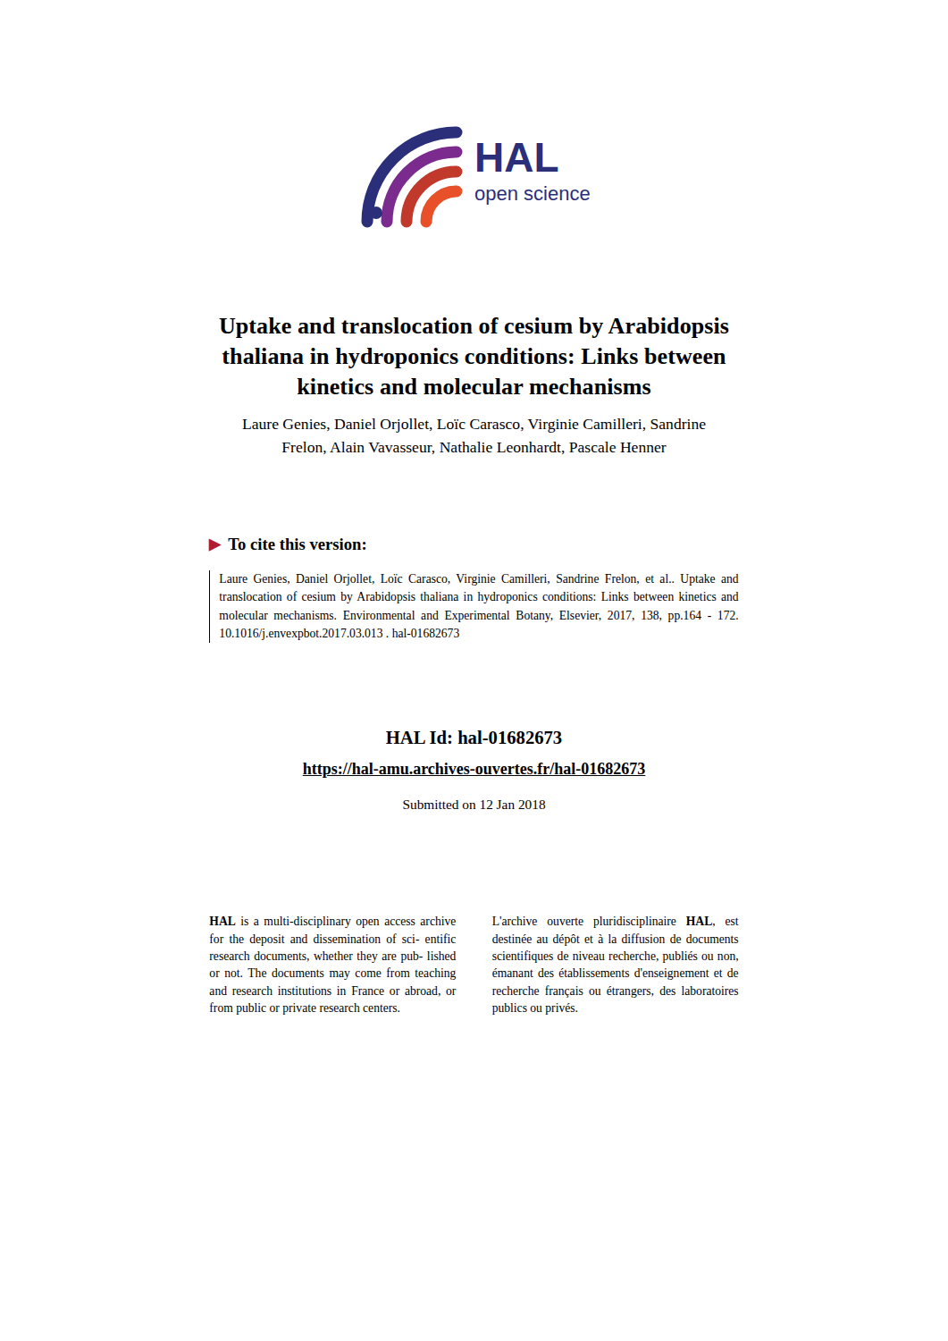HAL open science
Uptake and translocation of cesium by Arabidopsis
thaliana in hydroponics conditions: Links between
kinetics and molecular mechanisms
Laure Genies, Daniel Orjollet, Loïc Carasco, Virginie Camilleri, Sandrine
Frelon, Alain Vavasseur, Nathalie Leonhardt, Pascale Henner
▶ To cite this version:
Laure Genies, Daniel Orjollet, Loïc Carasco, Virginie Camilleri, Sandrine Frelon, et al.. Uptake and translocation of cesium by Arabidopsis thaliana in hydroponics conditions: Links between kinetics and molecular mechanisms. Environmental and Experimental Botany, Elsevier, 2017, 138, pp.164 - 172. 10.1016/j.envexpbot.2017.03.013 . hal-01682673
HAL Id: hal-01682673
https://hal-amu.archives-ouvertes.fr/hal-01682673
Submitted on 12 Jan 2018
HAL is a multi-disciplinary open access archive for the deposit and dissemination of sci- entific research documents, whether they are pub- lished or not. The documents may come from teaching and research institutions in France or abroad, or from public or private research centers.
L'archive ouverte pluridisciplinaire HAL, est destinée au dépôt et à la diffusion de documents scientifiques de niveau recherche, publiés ou non, émanant des établissements d'enseignement et de recherche français ou étrangers, des laboratoires publics ou privés.